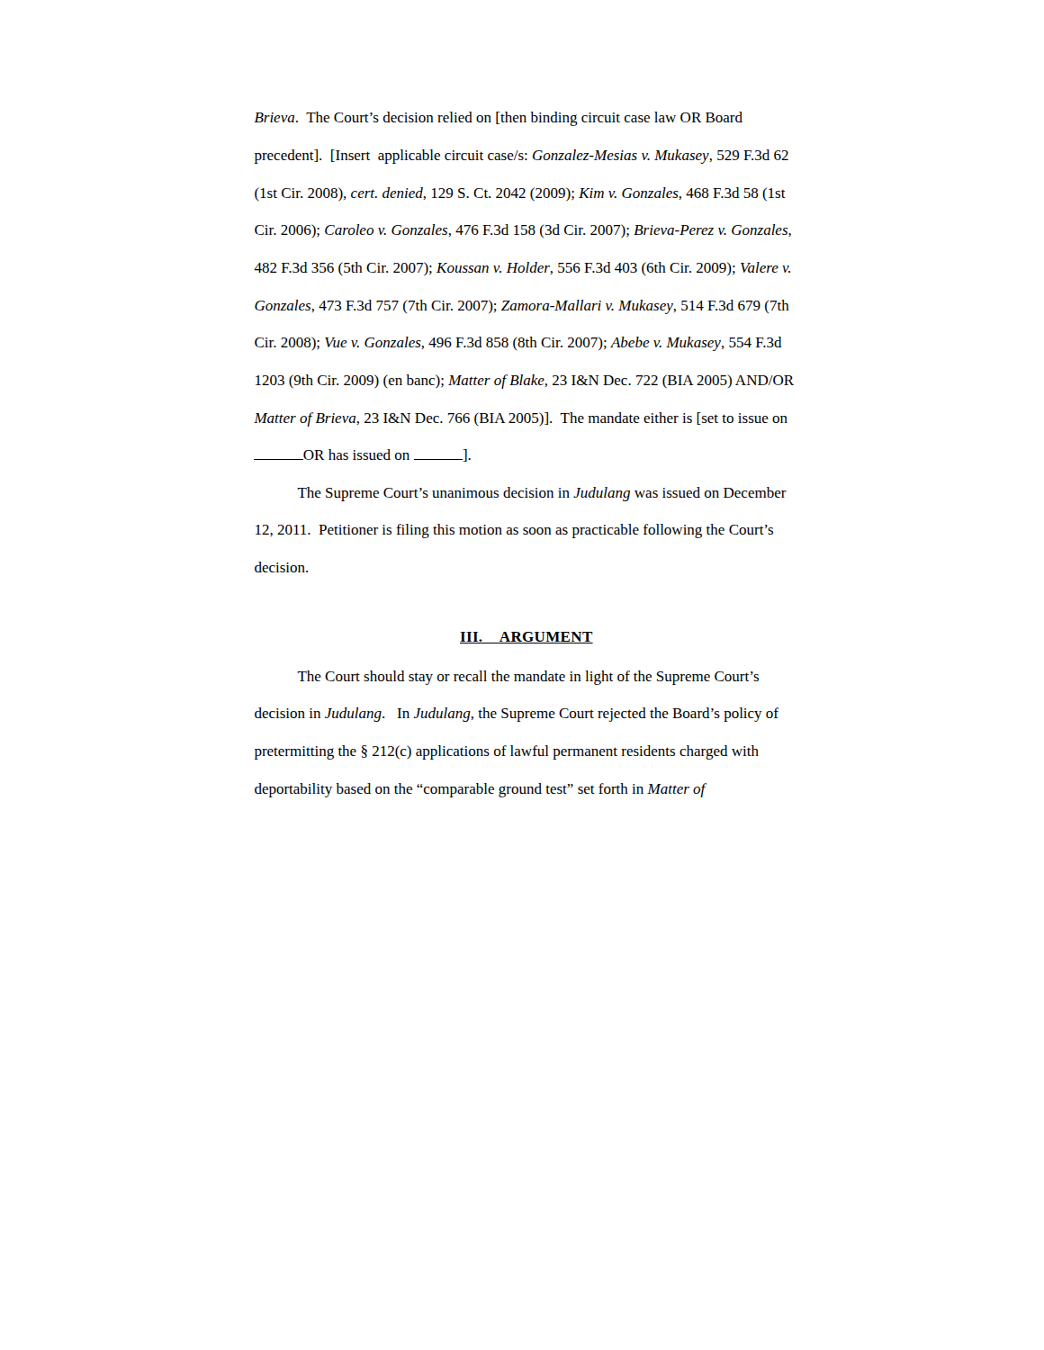Brieva. The Court’s decision relied on [then binding circuit case law OR Board precedent]. [Insert applicable circuit case/s: Gonzalez-Mesias v. Mukasey, 529 F.3d 62 (1st Cir. 2008), cert. denied, 129 S. Ct. 2042 (2009); Kim v. Gonzales, 468 F.3d 58 (1st Cir. 2006); Caroleo v. Gonzales, 476 F.3d 158 (3d Cir. 2007); Brieva-Perez v. Gonzales, 482 F.3d 356 (5th Cir. 2007); Koussan v. Holder, 556 F.3d 403 (6th Cir. 2009); Valere v. Gonzales, 473 F.3d 757 (7th Cir. 2007); Zamora-Mallari v. Mukasey, 514 F.3d 679 (7th Cir. 2008); Vue v. Gonzales, 496 F.3d 858 (8th Cir. 2007); Abebe v. Mukasey, 554 F.3d 1203 (9th Cir. 2009) (en banc); Matter of Blake, 23 I&N Dec. 722 (BIA 2005) AND/OR Matter of Brieva, 23 I&N Dec. 766 (BIA 2005)]. The mandate either is [set to issue on OR has issued on ].
The Supreme Court’s unanimous decision in Judulang was issued on December 12, 2011. Petitioner is filing this motion as soon as practicable following the Court’s decision.
III. ARGUMENT
The Court should stay or recall the mandate in light of the Supreme Court’s decision in Judulang. In Judulang, the Supreme Court rejected the Board’s policy of pretermitting the § 212(c) applications of lawful permanent residents charged with deportability based on the “comparable ground test” set forth in Matter of